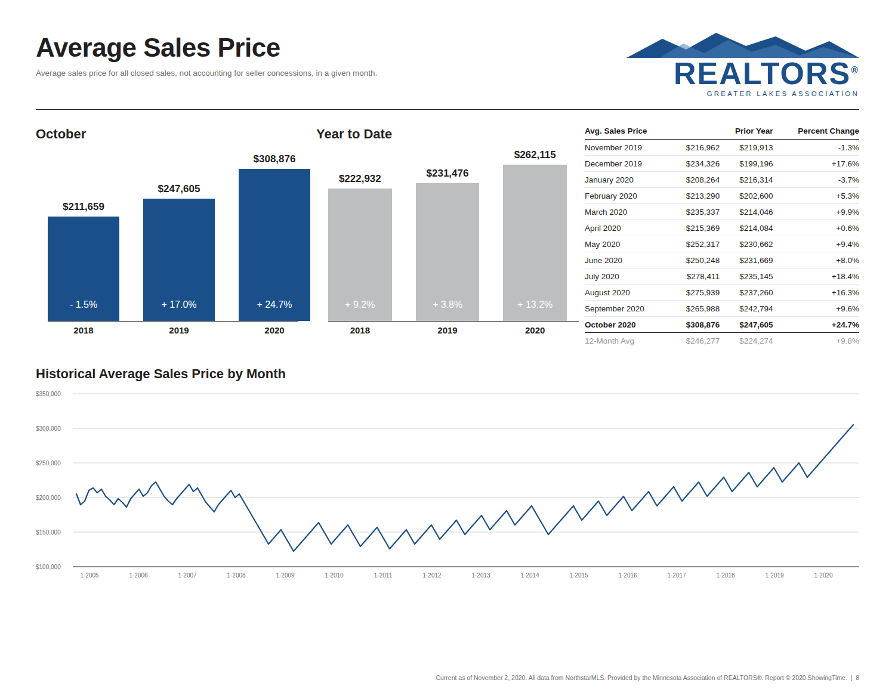Average Sales Price
Average sales price for all closed sales, not accounting for seller concessions, in a given month.
REALTORS®
GREATER LAKES ASSOCIATION
October
$211,659
- 1.5%
$247,605
+ 17.0%
$308,876
+ 24.7%
2018
2019
2020
Year to Date
$222,932
+ 9.2%
$231,476
+ 3.8%
$262,115
+ 13.2%
2018
2019
2020
| Avg. Sales Price | | Prior Year | Percent Change |
| --- | --- | --- | --- |
| November 2019 | $216,962 | $219,913 | -1.3% |
| December 2019 | $234,326 | $199,196 | +17.6% |
| January 2020 | $208,264 | $216,314 | -3.7% |
| February 2020 | $213,290 | $202,600 | +5.3% |
| March 2020 | $235,337 | $214,046 | +9.9% |
| April 2020 | $215,369 | $214,084 | +0.6% |
| May 2020 | $252,317 | $230,662 | +9.4% |
| June 2020 | $250,248 | $231,669 | +8.0% |
| July 2020 | $278,411 | $235,145 | +18.4% |
| August 2020 | $275,939 | $237,260 | +16.3% |
| September 2020 | $265,988 | $242,794 | +9.6% |
| October 2020 | $308,876 | $247,605 | +24.7% |
| 12-Month Avg | $246,277 | $224,274 | +9.8% |
Historical Average Sales Price by Month
$350,000 $300,000 $250,000 $200,000 $150,000 $100,000 1-2005 1-2006 1-2007 1-2008 1-2009 1-2010 1-2011 1-2012 1-2013 1-2014 1-2015 1-2016 1-2017 1-2018 1-2019 1-2020
Current as of November 2, 2020. All data from NorthstarMLS. Provided by the Minnesota Association of REALTORS®. Report © 2020 ShowingTime. | 8